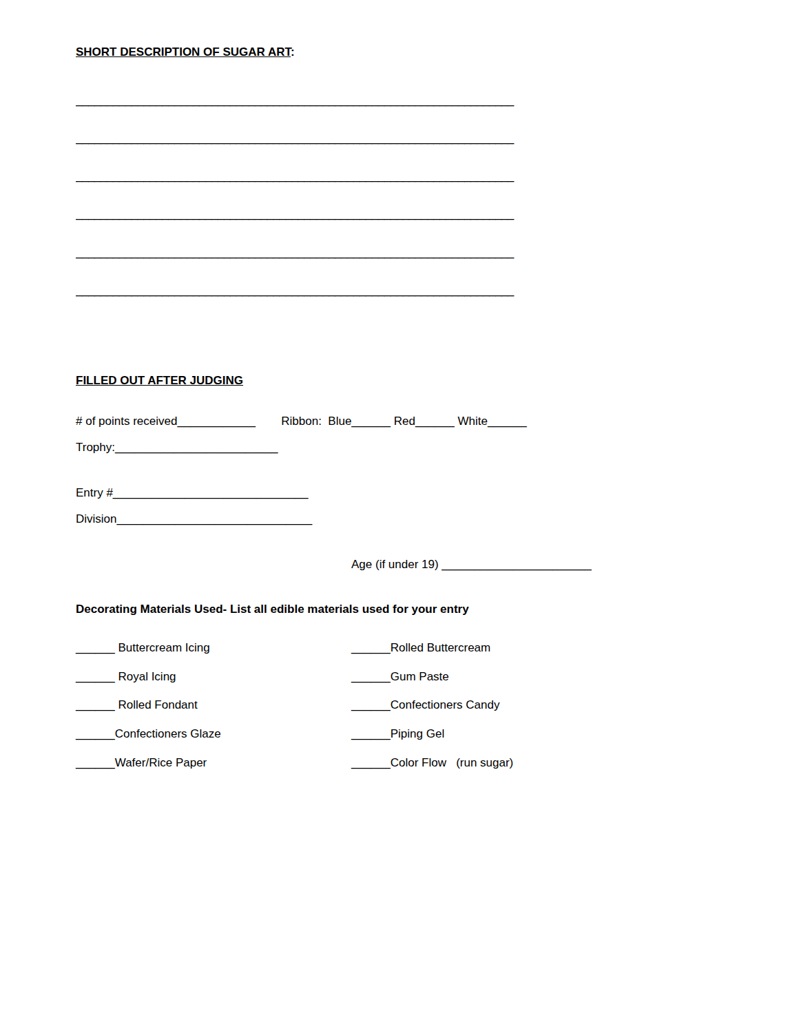SHORT DESCRIPTION OF SUGAR ART:
_______________________________________________________________________
_______________________________________________________________________
_______________________________________________________________________
_______________________________________________________________________
_______________________________________________________________________
_______________________________________________________________________
FILLED OUT AFTER JUDGING
# of points received____________ Ribbon: Blue______ Red______ White______
Trophy:_________________________
Entry #______________________________
Division______________________________
Age (if under 19) _______________________
Decorating Materials Used- List all edible materials used for your entry
| ______ Buttercream Icing | ______Rolled Buttercream |
| ______ Royal Icing | ______Gum Paste |
| ______ Rolled Fondant | ______Confectioners Candy |
| ______Confectioners Glaze | ______Piping Gel |
| ______Wafer/Rice Paper | ______Color Flow (run sugar) |